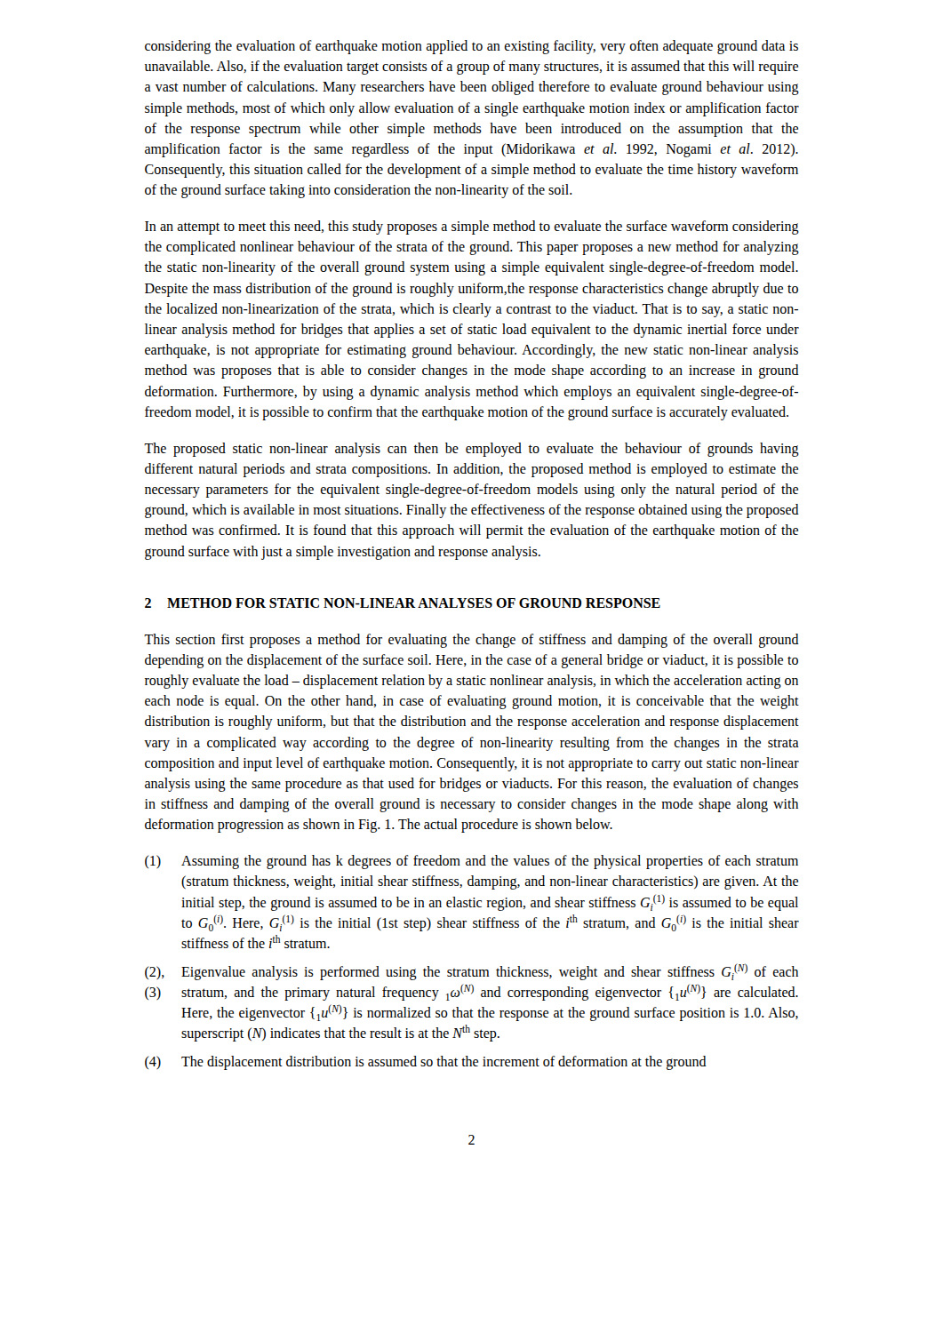considering the evaluation of earthquake motion applied to an existing facility, very often adequate ground data is unavailable. Also, if the evaluation target consists of a group of many structures, it is assumed that this will require a vast number of calculations. Many researchers have been obliged therefore to evaluate ground behaviour using simple methods, most of which only allow evaluation of a single earthquake motion index or amplification factor of the response spectrum while other simple methods have been introduced on the assumption that the amplification factor is the same regardless of the input (Midorikawa et al. 1992, Nogami et al. 2012). Consequently, this situation called for the development of a simple method to evaluate the time history waveform of the ground surface taking into consideration the non-linearity of the soil.
In an attempt to meet this need, this study proposes a simple method to evaluate the surface waveform considering the complicated nonlinear behaviour of the strata of the ground. This paper proposes a new method for analyzing the static non-linearity of the overall ground system using a simple equivalent single-degree-of-freedom model. Despite the mass distribution of the ground is roughly uniform,the response characteristics change abruptly due to the localized non-linearization of the strata, which is clearly a contrast to the viaduct. That is to say, a static non-linear analysis method for bridges that applies a set of static load equivalent to the dynamic inertial force under earthquake, is not appropriate for estimating ground behaviour. Accordingly, the new static non-linear analysis method was proposes that is able to consider changes in the mode shape according to an increase in ground deformation. Furthermore, by using a dynamic analysis method which employs an equivalent single-degree-of-freedom model, it is possible to confirm that the earthquake motion of the ground surface is accurately evaluated.
The proposed static non-linear analysis can then be employed to evaluate the behaviour of grounds having different natural periods and strata compositions. In addition, the proposed method is employed to estimate the necessary parameters for the equivalent single-degree-of-freedom models using only the natural period of the ground, which is available in most situations. Finally the effectiveness of the response obtained using the proposed method was confirmed. It is found that this approach will permit the evaluation of the earthquake motion of the ground surface with just a simple investigation and response analysis.
2 METHOD FOR STATIC NON-LINEAR ANALYSES OF GROUND RESPONSE
This section first proposes a method for evaluating the change of stiffness and damping of the overall ground depending on the displacement of the surface soil. Here, in the case of a general bridge or viaduct, it is possible to roughly evaluate the load – displacement relation by a static nonlinear analysis, in which the acceleration acting on each node is equal. On the other hand, in case of evaluating ground motion, it is conceivable that the weight distribution is roughly uniform, but that the distribution and the response acceleration and response displacement vary in a complicated way according to the degree of non-linearity resulting from the changes in the strata composition and input level of earthquake motion. Consequently, it is not appropriate to carry out static non-linear analysis using the same procedure as that used for bridges or viaducts. For this reason, the evaluation of changes in stiffness and damping of the overall ground is necessary to consider changes in the mode shape along with deformation progression as shown in Fig. 1. The actual procedure is shown below.
(1) Assuming the ground has k degrees of freedom and the values of the physical properties of each stratum (stratum thickness, weight, initial shear stiffness, damping, and non-linear characteristics) are given. At the initial step, the ground is assumed to be in an elastic region, and shear stiffness Gi(1) is assumed to be equal to G0(i). Here, Gi(1) is the initial (1st step) shear stiffness of the ith stratum, and G0(i) is the initial shear stiffness of the ith stratum.
(2), (3) Eigenvalue analysis is performed using the stratum thickness, weight and shear stiffness Gi(N) of each stratum, and the primary natural frequency 1 ω(N) and corresponding eigenvector {1 u(N)} are calculated. Here, the eigenvector {1 u(N)} is normalized so that the response at the ground surface position is 1.0. Also, superscript (N) indicates that the result is at the Nth step.
(4) The displacement distribution is assumed so that the increment of deformation at the ground
2